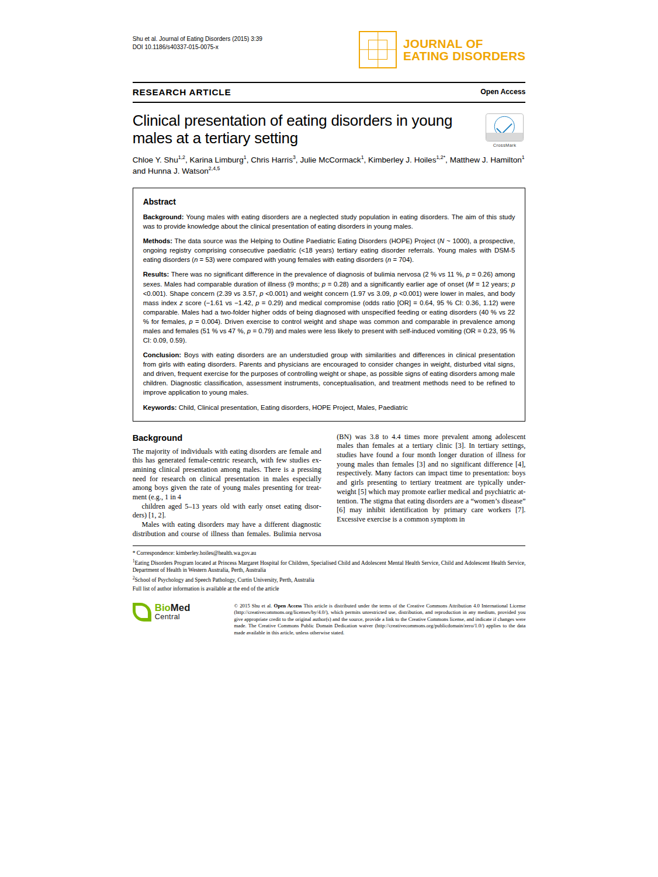Shu et al. Journal of Eating Disorders (2015) 3:39
DOI 10.1186/s40337-015-0075-x
JOURNAL OF EATING DISORDERS
RESEARCH ARTICLE
Open Access
Clinical presentation of eating disorders in young males at a tertiary setting
CrossMark
Chloe Y. Shu1,2, Karina Limburg1, Chris Harris3, Julie McCormack1, Kimberley J. Hoiles1,2*, Matthew J. Hamilton1 and Hunna J. Watson2,4,5
Abstract
Background: Young males with eating disorders are a neglected study population in eating disorders. The aim of this study was to provide knowledge about the clinical presentation of eating disorders in young males.
Methods: The data source was the Helping to Outline Paediatric Eating Disorders (HOPE) Project (N ~ 1000), a prospective, ongoing registry comprising consecutive paediatric (<18 years) tertiary eating disorder referrals. Young males with DSM-5 eating disorders (n = 53) were compared with young females with eating disorders (n = 704).
Results: There was no significant difference in the prevalence of diagnosis of bulimia nervosa (2 % vs 11 %, p = 0.26) among sexes. Males had comparable duration of illness (9 months; p = 0.28) and a significantly earlier age of onset (M = 12 years; p <0.001). Shape concern (2.39 vs 3.57, p <0.001) and weight concern (1.97 vs 3.09, p <0.001) were lower in males, and body mass index z score (−1.61 vs −1.42, p = 0.29) and medical compromise (odds ratio [OR] = 0.64, 95 % CI: 0.36, 1.12) were comparable. Males had a two-folder higher odds of being diagnosed with unspecified feeding or eating disorders (40 % vs 22 % for females, p = 0.004). Driven exercise to control weight and shape was common and comparable in prevalence among males and females (51 % vs 47 %, p = 0.79) and males were less likely to present with self-induced vomiting (OR = 0.23, 95 % CI: 0.09, 0.59).
Conclusion: Boys with eating disorders are an understudied group with similarities and differences in clinical presentation from girls with eating disorders. Parents and physicians are encouraged to consider changes in weight, disturbed vital signs, and driven, frequent exercise for the purposes of controlling weight or shape, as possible signs of eating disorders among male children. Diagnostic classification, assessment instruments, conceptualisation, and treatment methods need to be refined to improve application to young males.
Keywords: Child, Clinical presentation, Eating disorders, HOPE Project, Males, Paediatric
Background
The majority of individuals with eating disorders are female and this has generated female-centric research, with few studies examining clinical presentation among males. There is a pressing need for research on clinical presentation in males especially among boys given the rate of young males presenting for treatment (e.g., 1 in 4
children aged 5–13 years old with early onset eating disorders) [1, 2].
Males with eating disorders may have a different diagnostic distribution and course of illness than females. Bulimia nervosa (BN) was 3.8 to 4.4 times more prevalent among adolescent males than females at a tertiary clinic [3]. In tertiary settings, studies have found a four month longer duration of illness for young males than females [3] and no significant difference [4], respectively. Many factors can impact time to presentation: boys and girls presenting to tertiary treatment are typically underweight [5] which may promote earlier medical and psychiatric attention. The stigma that eating disorders are a “women’s disease” [6] may inhibit identification by primary care workers [7]. Excessive exercise is a common symptom in
* Correspondence: kimberley.hoiles@health.wa.gov.au
1Eating Disorders Program located at Princess Margaret Hospital for Children, Specialised Child and Adolescent Mental Health Service, Child and Adolescent Health Service, Department of Health in Western Australia, Perth, Australia
2School of Psychology and Speech Pathology, Curtin University, Perth, Australia
Full list of author information is available at the end of the article
Bio Med Central
© 2015 Shu et al. Open Access This article is distributed under the terms of the Creative Commons Attribution 4.0 International License (http://creativecommons.org/licenses/by/4.0/), which permits unrestricted use, distribution, and reproduction in any medium, provided you give appropriate credit to the original author(s) and the source, provide a link to the Creative Commons license, and indicate if changes were made. The Creative Commons Public Domain Dedication waiver (http://creativecommons.org/publicdomain/zero/1.0/) applies to the data made available in this article, unless otherwise stated.